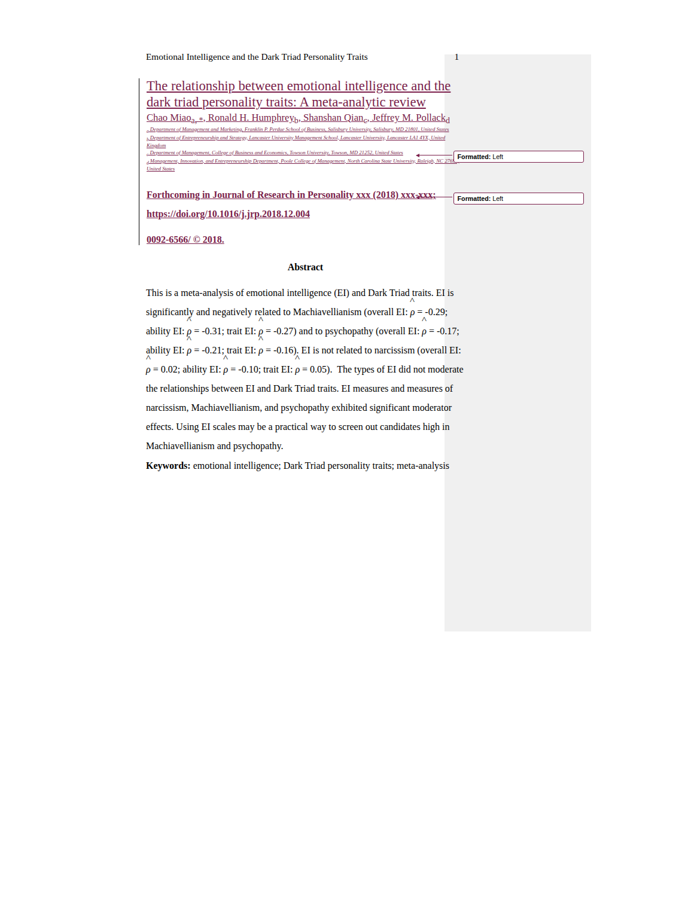Emotional Intelligence and the Dark Triad Personality Traits 1
The relationship between emotional intelligence and the dark triad personality traits: A meta-analytic review
Chao Miaoa, *, Ronald H. Humphreyb, Shanshan Qianc, Jeffrey M. Pollackd
a Department of Management and Marketing, Franklin P. Perdue School of Business, Salisbury University, Salisbury, MD 21801, United States
b Department of Entrepreneurship and Strategy, Lancaster University Management School, Lancaster University, Lancaster LA1 4YX, United Kingdom
c Department of Management, College of Business and Economics, Towson University, Towson, MD 21252, United States
d Management, Innovation, and Entrepreneurship Department, Poole College of Management, North Carolina State University, Raleigh, NC 27695, United States
Forthcoming in Journal of Research in Personality xxx (2018) xxx-xxx; https://doi.org/10.1016/j.jrp.2018.12.004
0092-6566/ © 2018.
Abstract
This is a meta-analysis of emotional intelligence (EI) and Dark Triad traits. EI is significantly and negatively related to Machiavellianism (overall EI: ρ = -0.29; ability EI: ρ = -0.31; trait EI: ρ = -0.27) and to psychopathy (overall EI: ρ = -0.17; ability EI: ρ = -0.21; trait EI: ρ = -0.16). EI is not related to narcissism (overall EI: ρ = 0.02; ability EI: ρ = -0.10; trait EI: ρ = 0.05). The types of EI did not moderate the relationships between EI and Dark Triad traits. EI measures and measures of narcissism, Machiavellianism, and psychopathy exhibited significant moderator effects. Using EI scales may be a practical way to screen out candidates high in Machiavellianism and psychopathy.
Keywords: emotional intelligence; Dark Triad personality traits; meta-analysis
Formatted: Left
Formatted: Left